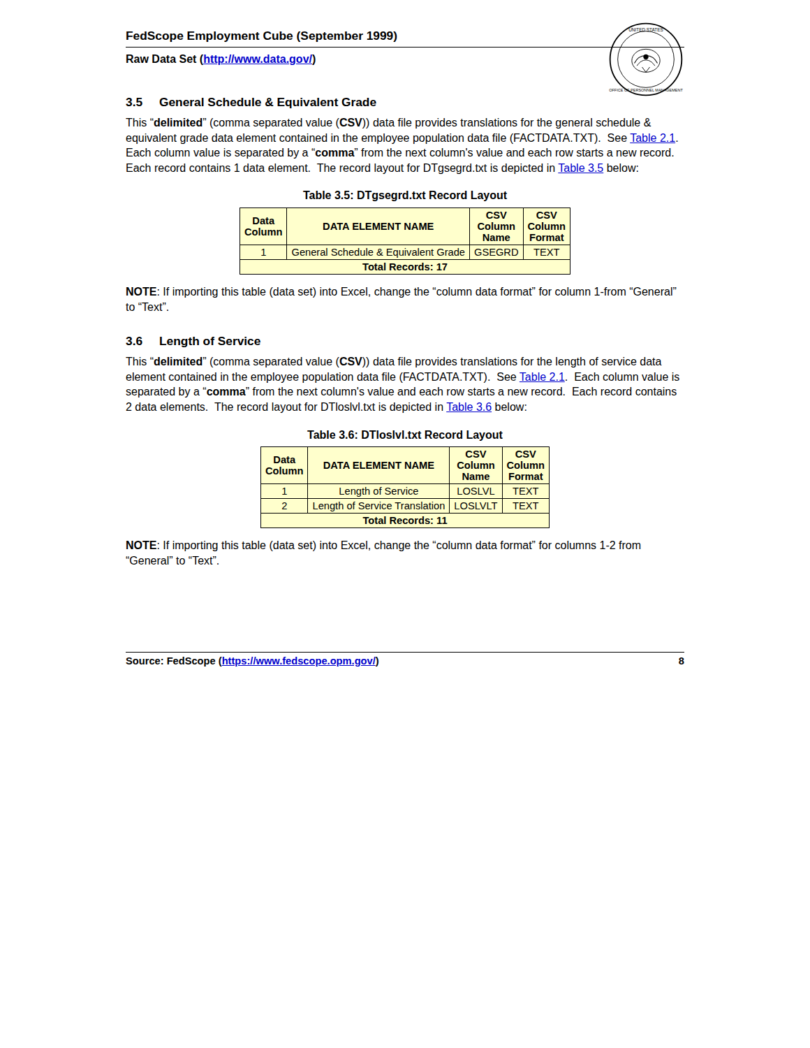UNITED STATES OFFICE OF PERSONNEL MANAGEMENT
FedScope Employment Cube (September 1999)
Raw Data Set (http://www.data.gov/)
3.5 General Schedule & Equivalent Grade
This “delimited” (comma separated value (CSV)) data file provides translations for the general schedule & equivalent grade data element contained in the employee population data file (FACTDATA.TXT). See Table 2.1. Each column value is separated by a “comma” from the next column's value and each row starts a new record. Each record contains 1 data element. The record layout for DTgsegrd.txt is depicted in Table 3.5 below:
Table 3.5: DTgsegrd.txt Record Layout
| Data Column | DATA ELEMENT NAME | CSV Column Name | CSV Column Format |
| --- | --- | --- | --- |
| 1 | General Schedule & Equivalent Grade | GSEGRD | TEXT |
| Total Records: 17 |
NOTE: If importing this table (data set) into Excel, change the “column data format” for column 1-from “General” to “Text”.
3.6 Length of Service
This “delimited” (comma separated value (CSV)) data file provides translations for the length of service data element contained in the employee population data file (FACTDATA.TXT). See Table 2.1. Each column value is separated by a “comma” from the next column's value and each row starts a new record. Each record contains 2 data elements. The record layout for DTloslvl.txt is depicted in Table 3.6 below:
Table 3.6: DTloslvl.txt Record Layout
| Data Column | DATA ELEMENT NAME | CSV Column Name | CSV Column Format |
| --- | --- | --- | --- |
| 1 | Length of Service | LOSLVL | TEXT |
| 2 | Length of Service Translation | LOSLVLT | TEXT |
| Total Records: 11 |
NOTE: If importing this table (data set) into Excel, change the “column data format” for columns 1-2 from “General” to “Text”.
Source: FedScope (https://www.fedscope.opm.gov/) 8